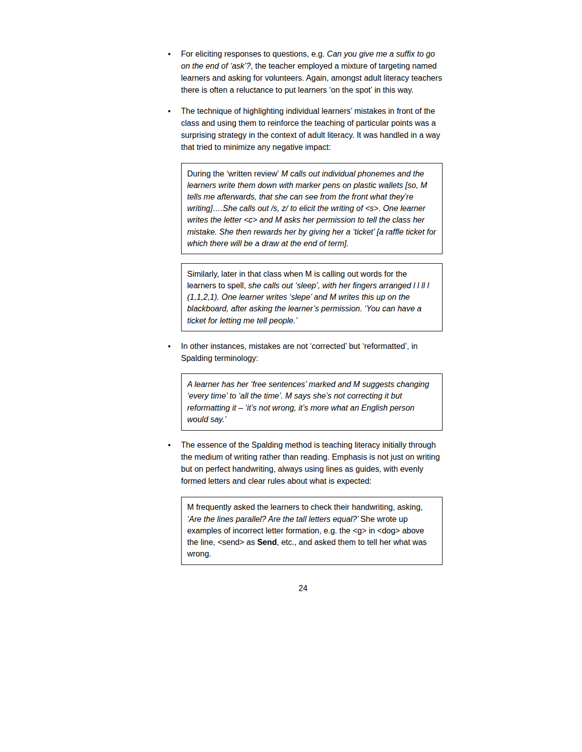For eliciting responses to questions, e.g. Can you give me a suffix to go on the end of ‘ask’?, the teacher employed a mixture of targeting named learners and asking for volunteers. Again, amongst adult literacy teachers there is often a reluctance to put learners ‘on the spot’ in this way.
The technique of highlighting individual learners’ mistakes in front of the class and using them to reinforce the teaching of particular points was a surprising strategy in the context of adult literacy. It was handled in a way that tried to minimize any negative impact:
During the ‘written review’ M calls out individual phonemes and the learners write them down with marker pens on plastic wallets [so, M tells me afterwards, that she can see from the front what they’re writing]….She calls out /s, z/ to elicit the writing of <s>. One learner writes the letter <c> and M asks her permission to tell the class her mistake. She then rewards her by giving her a ‘ticket’ [a raffle ticket for which there will be a draw at the end of term].
Similarly, later in that class when M is calling out words for the learners to spell, she calls out ‘sleep’, with her fingers arranged l l ll l (1,1,2,1). One learner writes ‘slepe’ and M writes this up on the blackboard, after asking the learner’s permission. ‘You can have a ticket for letting me tell people.’
In other instances, mistakes are not ‘corrected’ but ‘reformatted’, in Spalding terminology:
A learner has her ‘free sentences’ marked and M suggests changing ‘every time’ to ‘all the time’. M says she’s not correcting it but reformatting it – ‘it’s not wrong, it’s more what an English person would say.’
The essence of the Spalding method is teaching literacy initially through the medium of writing rather than reading. Emphasis is not just on writing but on perfect handwriting, always using lines as guides, with evenly formed letters and clear rules about what is expected:
M frequently asked the learners to check their handwriting, asking, ‘Are the lines parallel? Are the tall letters equal?’ She wrote up examples of incorrect letter formation, e.g. the <g> in <dog> above the line, <send> as Send, etc., and asked them to tell her what was wrong.
24